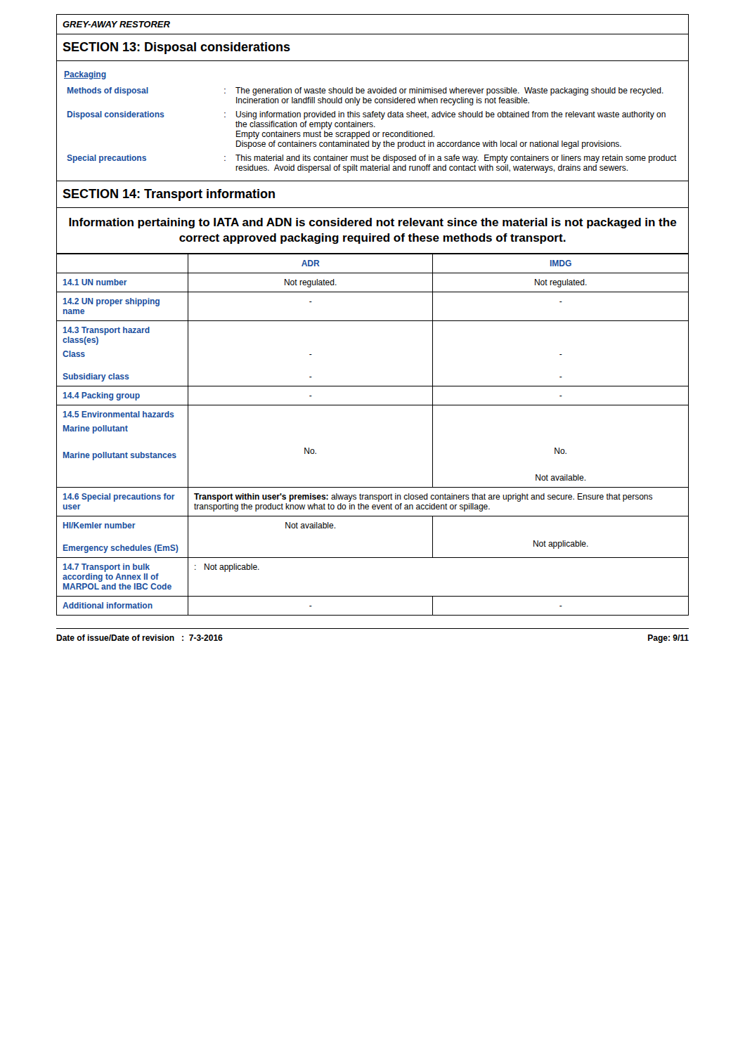GREY-AWAY RESTORER
SECTION 13: Disposal considerations
Packaging
| Methods of disposal | : | The generation of waste should be avoided or minimised wherever possible. Waste packaging should be recycled. Incineration or landfill should only be considered when recycling is not feasible. |
| Disposal considerations | : | Using information provided in this safety data sheet, advice should be obtained from the relevant waste authority on the classification of empty containers. Empty containers must be scrapped or reconditioned. Dispose of containers contaminated by the product in accordance with local or national legal provisions. |
| Special precautions | : | This material and its container must be disposed of in a safe way. Empty containers or liners may retain some product residues. Avoid dispersal of spilt material and runoff and contact with soil, waterways, drains and sewers. |
SECTION 14: Transport information
Information pertaining to IATA and ADN is considered not relevant since the material is not packaged in the correct approved packaging required of these methods of transport.
| | ADR | IMDG |
| --- | --- | --- |
| 14.1 UN number | Not regulated. | Not regulated. |
| 14.2 UN proper shipping name | - | - |
| 14.3 Transport hazard class(es) Class Subsidiary class | - - | - - |
| 14.4 Packing group | - | - |
| 14.5 Environmental hazards Marine pollutant Marine pollutant substances | No. | No. Not available. |
| 14.6 Special precautions for user | Transport within user's premises: always transport in closed containers that are upright and secure. Ensure that persons transporting the product know what to do in the event of an accident or spillage. |
| HI/Kemler number Emergency schedules (EmS) | Not available. | Not applicable. |
| 14.7 Transport in bulk according to Annex II of MARPOL and the IBC Code | : Not applicable. |
| Additional information | - | - |
Date of issue/Date of revision : 7-3-2016
Page: 9/11